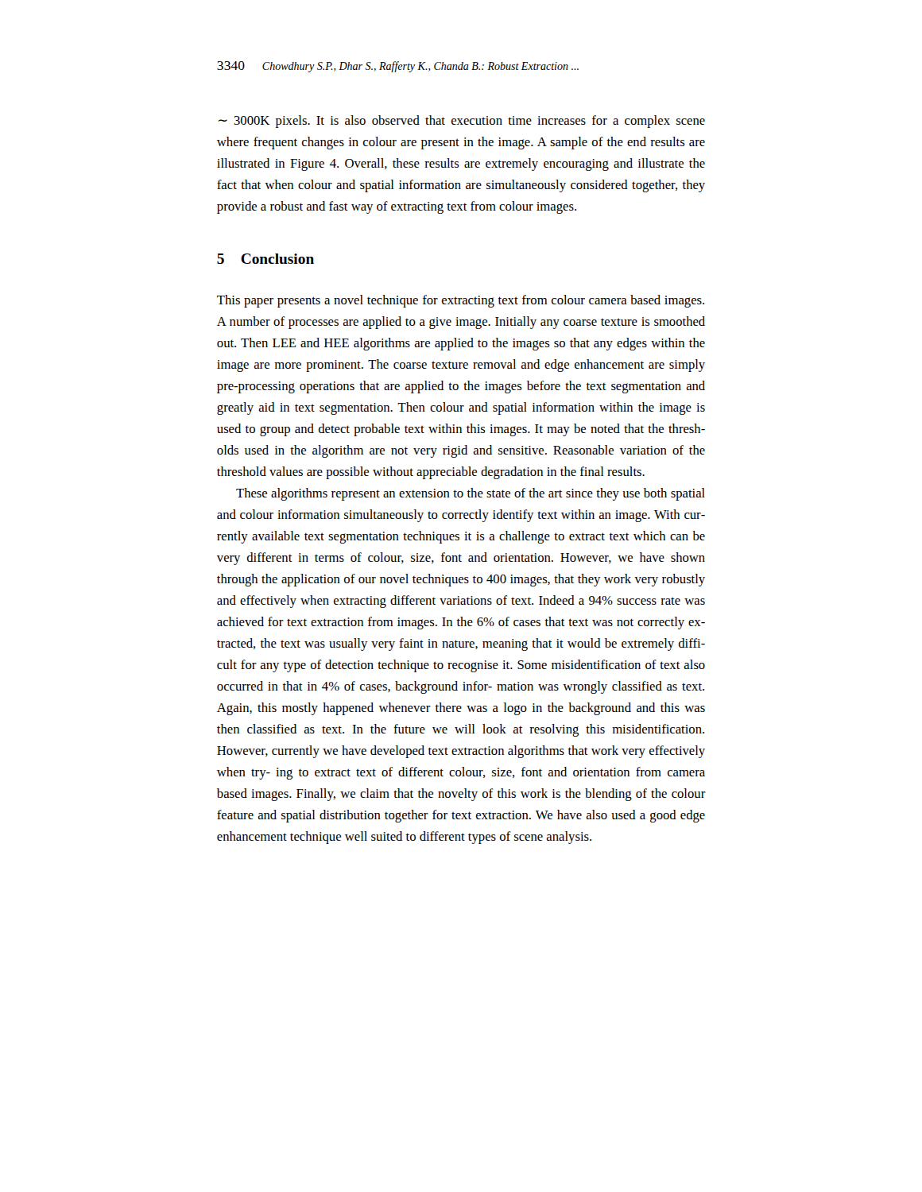3340 Chowdhury S.P., Dhar S., Rafferty K., Chanda B.: Robust Extraction ...
∼ 3000K pixels. It is also observed that execution time increases for a complex scene where frequent changes in colour are present in the image. A sample of the end results are illustrated in Figure 4. Overall, these results are extremely encouraging and illustrate the fact that when colour and spatial information are simultaneously considered together, they provide a robust and fast way of extracting text from colour images.
5 Conclusion
This paper presents a novel technique for extracting text from colour camera based images. A number of processes are applied to a give image. Initially any coarse texture is smoothed out. Then LEE and HEE algorithms are applied to the images so that any edges within the image are more prominent. The coarse texture removal and edge enhancement are simply pre-processing operations that are applied to the images before the text segmentation and greatly aid in text segmentation. Then colour and spatial information within the image is used to group and detect probable text within this images. It may be noted that the thresholds used in the algorithm are not very rigid and sensitive. Reasonable variation of the threshold values are possible without appreciable degradation in the final results.
These algorithms represent an extension to the state of the art since they use both spatial and colour information simultaneously to correctly identify text within an image. With currently available text segmentation techniques it is a challenge to extract text which can be very different in terms of colour, size, font and orientation. However, we have shown through the application of our novel techniques to 400 images, that they work very robustly and effectively when extracting different variations of text. Indeed a 94% success rate was achieved for text extraction from images. In the 6% of cases that text was not correctly extracted, the text was usually very faint in nature, meaning that it would be extremely difficult for any type of detection technique to recognise it. Some misidentification of text also occurred in that in 4% of cases, background infor- mation was wrongly classified as text. Again, this mostly happened whenever there was a logo in the background and this was then classified as text. In the future we will look at resolving this misidentification. However, currently we have developed text extraction algorithms that work very effectively when try- ing to extract text of different colour, size, font and orientation from camera based images. Finally, we claim that the novelty of this work is the blending of the colour feature and spatial distribution together for text extraction. We have also used a good edge enhancement technique well suited to different types of scene analysis.